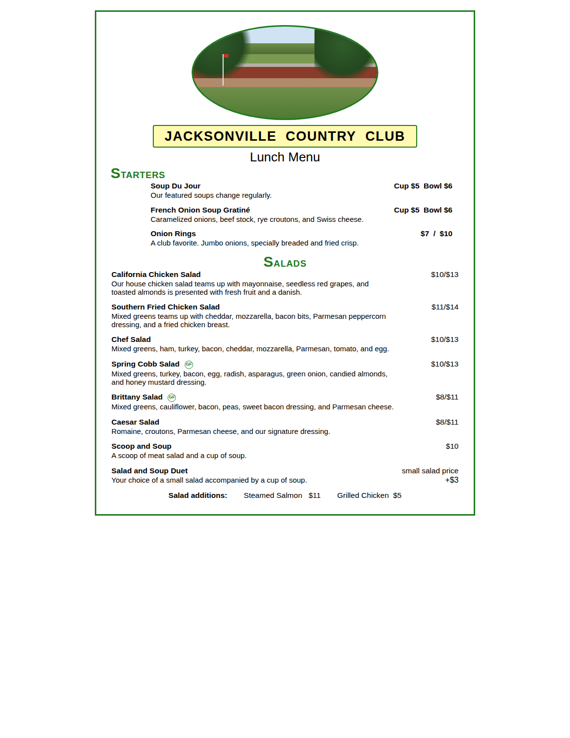Jacksonville Country Club
Lunch Menu
Starters
Soup Du Jour Cup $5 Bowl $6
Our featured soups change regularly.
French Onion Soup Gratiné Cup $5 Bowl $6
Caramelized onions, beef stock, rye croutons, and Swiss cheese.
Onion Rings $7 / $10
A club favorite. Jumbo onions, specially breaded and fried crisp.
Salads
California Chicken Salad $10/$13
Our house chicken salad teams up with mayonnaise, seedless red grapes, and
toasted almonds is presented with fresh fruit and a danish.
Southern Fried Chicken Salad $11/$14
Mixed greens teams up with cheddar, mozzarella, bacon bits, Parmesan peppercorn
dressing, and a fried chicken breast.
Chef Salad $10/$13
Mixed greens, ham, turkey, bacon, cheddar, mozzarella, Parmesan, tomato, and egg.
Spring Cobb Salad GF $10/$13
Mixed greens, turkey, bacon, egg, radish, asparagus, green onion, candied almonds,
and honey mustard dressing.
Brittany Salad GF $8/$11
Mixed greens, cauliflower, bacon, peas, sweet bacon dressing, and Parmesan cheese.
Caesar Salad $8/$11
Romaine, croutons, Parmesan cheese, and our signature dressing.
Scoop and Soup $10
A scoop of meat salad and a cup of soup.
Salad and Soup Duet small salad price
Your choice of a small salad accompanied by a cup of soup. +$3
Salad additions: Steamed Salmon $11 Grilled Chicken $5